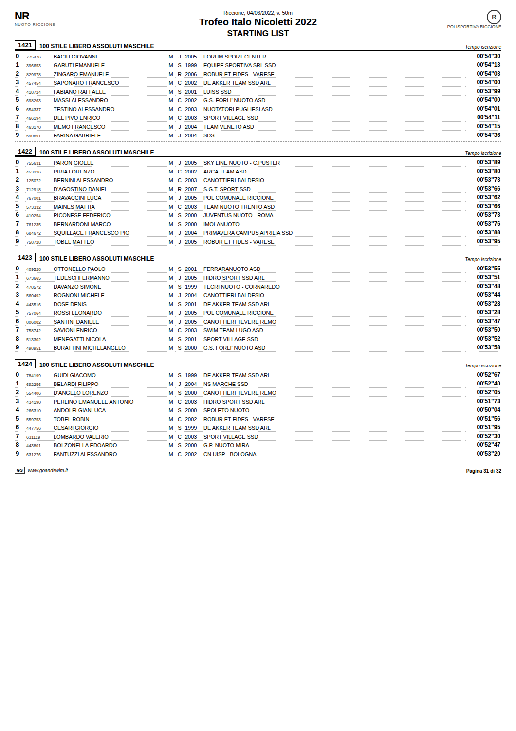NR
NUOTO RICCIONE
Riccione, 04/06/2022, v. 50m
Trofeo Italo Nicoletti 2022
STARTING LIST
R
POLISPORTIVA RICCIONE
1421
100 STILE LIBERO ASSOLUTI MASCHILE
Tempo iscrizione
| 0 | 775476 | BACIU GIOVANNI | M | J | 2005 | FORUM SPORT CENTER | 00'54"30 |
| 1 | 396653 | GARUTI EMANUELE | M | S | 1999 | EQUIPE SPORTIVA SRL SSD | 00'54"13 |
| 2 | 829978 | ZINGARO EMANUELE | M | R | 2006 | ROBUR ET FIDES - VARESE | 00'54"03 |
| 3 | 457454 | SAPONARO FRANCESCO | M | C | 2002 | DE AKKER TEAM SSD ARL | 00'54"00 |
| 4 | 418724 | FABIANO RAFFAELE | M | S | 2001 | LUISS SSD | 00'53"99 |
| 5 | 698263 | MASSI ALESSANDRO | M | C | 2002 | G.S. FORLI' NUOTO ASD | 00'54"00 |
| 6 | 654337 | TESTINO ALESSANDRO | M | C | 2003 | NUOTATORI PUGLIESI ASD | 00'54"01 |
| 7 | 466194 | DEL PIVO ENRICO | M | C | 2003 | SPORT VILLAGE SSD | 00'54"11 |
| 8 | 463170 | MEMO FRANCESCO | M | J | 2004 | TEAM VENETO ASD | 00'54"15 |
| 9 | 590691 | FARINA GABRIELE | M | J | 2004 | SDS | 00'54"36 |
1422
100 STILE LIBERO ASSOLUTI MASCHILE
Tempo iscrizione
| 0 | 755631 | PARON GIOELE | M | J | 2005 | SKY LINE NUOTO - C.PUSTER | 00'53"89 |
| 1 | 453226 | PIRIA LORENZO | M | C | 2002 | ARCA TEAM ASD | 00'53"80 |
| 2 | 125072 | BERNINI ALESSANDRO | M | C | 2003 | CANOTTIERI BALDESIO | 00'53"73 |
| 3 | 712918 | D'AGOSTINO DANIEL | M | R | 2007 | S.G.T. SPORT SSD | 00'53"66 |
| 4 | 767001 | BRAVACCINI LUCA | M | J | 2005 | POL COMUNALE RICCIONE | 00'53"62 |
| 5 | 573332 | MAINES MATTIA | M | C | 2003 | TEAM NUOTO TRENTO ASD | 00'53"66 |
| 6 | 410254 | PICONESE FEDERICO | M | S | 2000 | JUVENTUS NUOTO - ROMA | 00'53"73 |
| 7 | 761235 | BERNARDONI MARCO | M | S | 2000 | IMOLANUOTO | 00'53"76 |
| 8 | 684672 | SQUILLACE FRANCESCO PIO | M | J | 2004 | PRIMAVERA CAMPUS APRILIA SSD | 00'53"88 |
| 9 | 758728 | TOBEL MATTEO | M | J | 2005 | ROBUR ET FIDES - VARESE | 00'53"95 |
1423
100 STILE LIBERO ASSOLUTI MASCHILE
Tempo iscrizione
| 0 | 409528 | OTTONELLO PAOLO | M | S | 2001 | FERRARANUOTO ASD | 00'53"55 |
| 1 | 673665 | TEDESCHI ERMANNO | M | J | 2005 | HIDRO SPORT SSD ARL | 00'53"51 |
| 2 | 478572 | DAVANZO SIMONE | M | S | 1999 | TECRI NUOTO - CORNAREDO | 00'53"48 |
| 3 | 560492 | ROGNONI MICHELE | M | J | 2004 | CANOTTIERI BALDESIO | 00'53"44 |
| 4 | 443516 | DOSE DENIS | M | S | 2001 | DE AKKER TEAM SSD ARL | 00'53"28 |
| 5 | 757064 | ROSSI LEONARDO | M | J | 2005 | POL COMUNALE RICCIONE | 00'53"28 |
| 6 | 806082 | SANTINI DANIELE | M | J | 2005 | CANOTTIERI TEVERE REMO | 00'53"47 |
| 7 | 758742 | SAVIONI ENRICO | M | C | 2003 | SWIM TEAM LUGO ASD | 00'53"50 |
| 8 | 513302 | MENEGATTI NICOLA | M | S | 2001 | SPORT VILLAGE SSD | 00'53"52 |
| 9 | 498951 | BURATTINI MICHELANGELO | M | S | 2000 | G.S. FORLI' NUOTO ASD | 00'53"58 |
1424
100 STILE LIBERO ASSOLUTI MASCHILE
Tempo iscrizione
| 0 | 784199 | GUIDI GIACOMO | M | S | 1999 | DE AKKER TEAM SSD ARL | 00'52"67 |
| 1 | 692256 | BELARDI FILIPPO | M | J | 2004 | NS MARCHE SSD | 00'52"40 |
| 2 | 554406 | D'ANGELO LORENZO | M | S | 2000 | CANOTTIERI TEVERE REMO | 00'52"05 |
| 3 | 434190 | PERLINO EMANUELE ANTONIO | M | C | 2003 | HIDRO SPORT SSD ARL | 00'51"73 |
| 4 | 266310 | ANDOLFI GIANLUCA | M | S | 2000 | SPOLETO NUOTO | 00'50"04 |
| 5 | 559753 | TOBEL ROBIN | M | C | 2002 | ROBUR ET FIDES - VARESE | 00'51"56 |
| 6 | 447756 | CESARI GIORGIO | M | S | 1999 | DE AKKER TEAM SSD ARL | 00'51"95 |
| 7 | 631119 | LOMBARDO VALERIO | M | C | 2003 | SPORT VILLAGE SSD | 00'52"30 |
| 8 | 443801 | BOLZONELLA EDOARDO | M | S | 2000 | G.P. NUOTO MIRA | 00'52"47 |
| 9 | 631276 | FANTUZZI ALESSANDRO | M | C | 2002 | CN UISP - BOLOGNA | 00'53"20 |
GS www.goandswim.it
Pagina 31 di 32